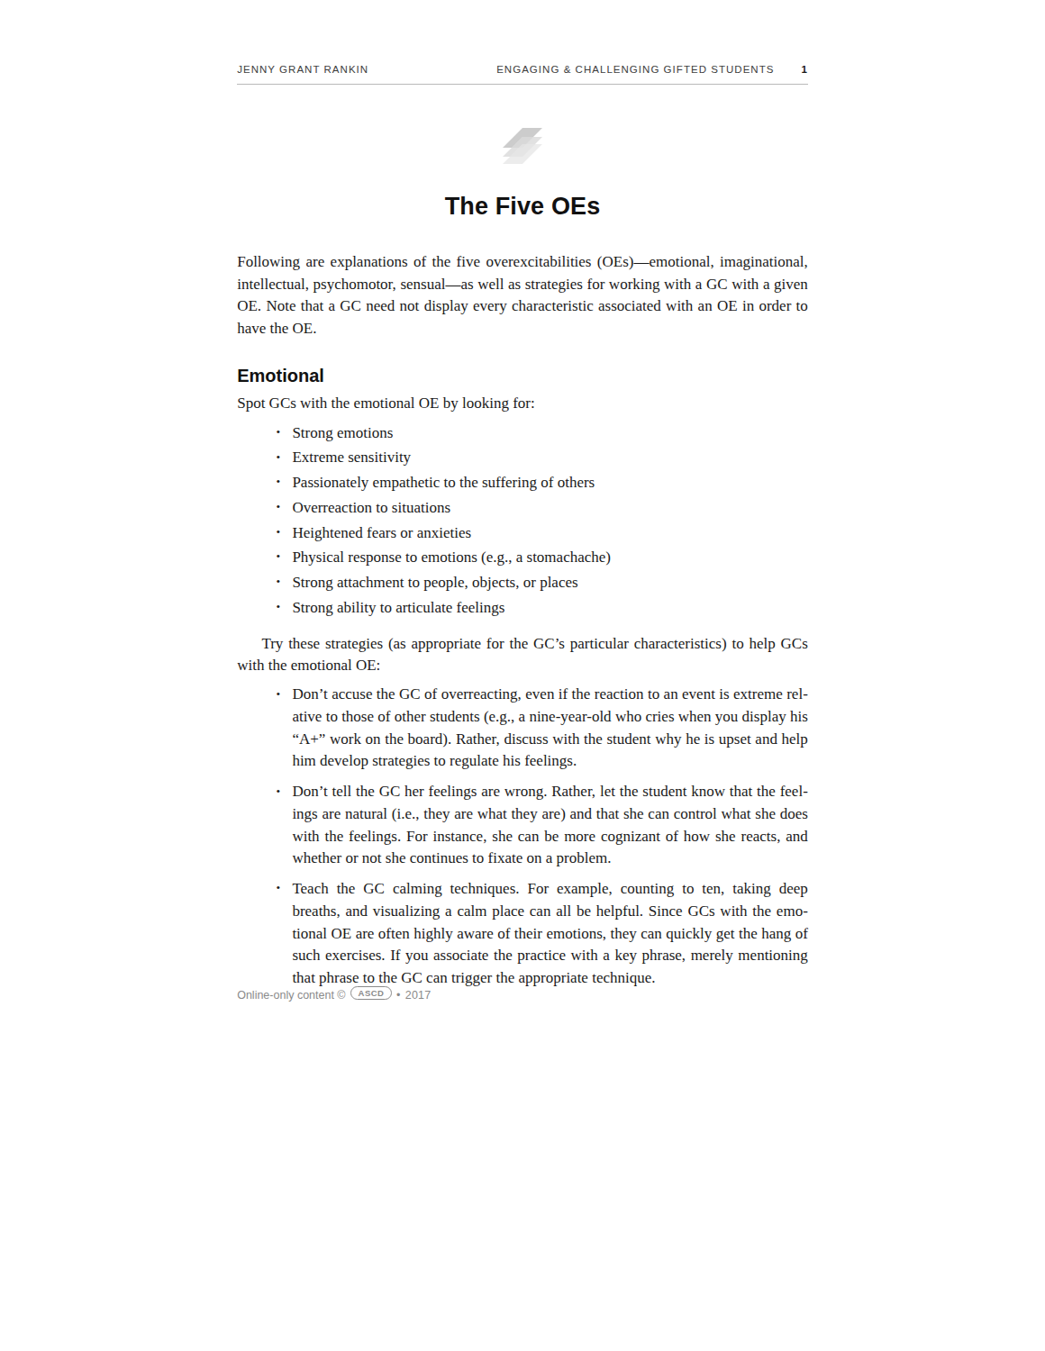JENNY GRANT RANKIN ENGAGING & CHALLENGING GIFTED STUDENTS 1
The Five OEs
Following are explanations of the five overexcitabilities (OEs)—emotional, imaginational, intellectual, psychomotor, sensual—as well as strategies for working with a GC with a given OE. Note that a GC need not display every characteristic associated with an OE in order to have the OE.
Emotional
Spot GCs with the emotional OE by looking for:
Strong emotions
Extreme sensitivity
Passionately empathetic to the suffering of others
Overreaction to situations
Heightened fears or anxieties
Physical response to emotions (e.g., a stomachache)
Strong attachment to people, objects, or places
Strong ability to articulate feelings
Try these strategies (as appropriate for the GC’s particular characteristics) to help GCs with the emotional OE:
Don’t accuse the GC of overreacting, even if the reaction to an event is extreme relative to those of other students (e.g., a nine-year-old who cries when you display his “A+” work on the board). Rather, discuss with the student why he is upset and help him develop strategies to regulate his feelings.
Don’t tell the GC her feelings are wrong. Rather, let the student know that the feelings are natural (i.e., they are what they are) and that she can control what she does with the feelings. For instance, she can be more cognizant of how she reacts, and whether or not she continues to fixate on a problem.
Teach the GC calming techniques. For example, counting to ten, taking deep breaths, and visualizing a calm place can all be helpful. Since GCs with the emotional OE are often highly aware of their emotions, they can quickly get the hang of such exercises. If you associate the practice with a key phrase, merely mentioning that phrase to the GC can trigger the appropriate technique.
Online-only content © ASCD • 2017